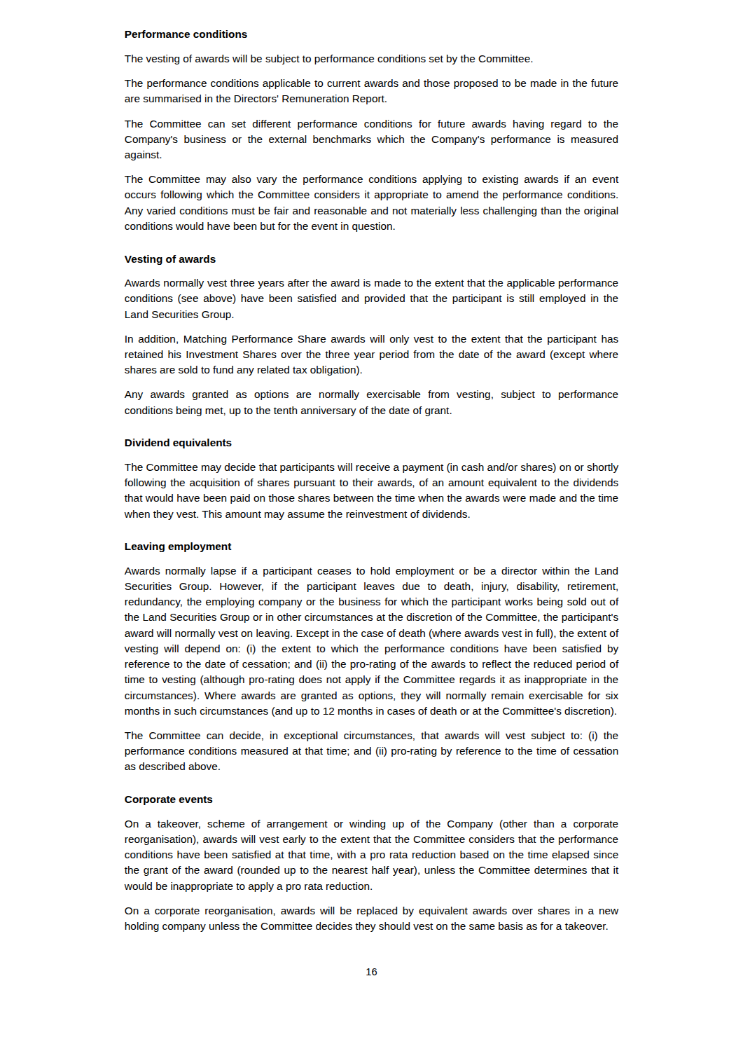Performance conditions
The vesting of awards will be subject to performance conditions set by the Committee.
The performance conditions applicable to current awards and those proposed to be made in the future are summarised in the Directors' Remuneration Report.
The Committee can set different performance conditions for future awards having regard to the Company's business or the external benchmarks which the Company's performance is measured against.
The Committee may also vary the performance conditions applying to existing awards if an event occurs following which the Committee considers it appropriate to amend the performance conditions. Any varied conditions must be fair and reasonable and not materially less challenging than the original conditions would have been but for the event in question.
Vesting of awards
Awards normally vest three years after the award is made to the extent that the applicable performance conditions (see above) have been satisfied and provided that the participant is still employed in the Land Securities Group.
In addition, Matching Performance Share awards will only vest to the extent that the participant has retained his Investment Shares over the three year period from the date of the award (except where shares are sold to fund any related tax obligation).
Any awards granted as options are normally exercisable from vesting, subject to performance conditions being met, up to the tenth anniversary of the date of grant.
Dividend equivalents
The Committee may decide that participants will receive a payment (in cash and/or shares) on or shortly following the acquisition of shares pursuant to their awards, of an amount equivalent to the dividends that would have been paid on those shares between the time when the awards were made and the time when they vest. This amount may assume the reinvestment of dividends.
Leaving employment
Awards normally lapse if a participant ceases to hold employment or be a director within the Land Securities Group. However, if the participant leaves due to death, injury, disability, retirement, redundancy, the employing company or the business for which the participant works being sold out of the Land Securities Group or in other circumstances at the discretion of the Committee, the participant's award will normally vest on leaving. Except in the case of death (where awards vest in full), the extent of vesting will depend on: (i) the extent to which the performance conditions have been satisfied by reference to the date of cessation; and (ii) the pro-rating of the awards to reflect the reduced period of time to vesting (although pro-rating does not apply if the Committee regards it as inappropriate in the circumstances). Where awards are granted as options, they will normally remain exercisable for six months in such circumstances (and up to 12 months in cases of death or at the Committee's discretion).
The Committee can decide, in exceptional circumstances, that awards will vest subject to: (i) the performance conditions measured at that time; and (ii) pro-rating by reference to the time of cessation as described above.
Corporate events
On a takeover, scheme of arrangement or winding up of the Company (other than a corporate reorganisation), awards will vest early to the extent that the Committee considers that the performance conditions have been satisfied at that time, with a pro rata reduction based on the time elapsed since the grant of the award (rounded up to the nearest half year), unless the Committee determines that it would be inappropriate to apply a pro rata reduction.
On a corporate reorganisation, awards will be replaced by equivalent awards over shares in a new holding company unless the Committee decides they should vest on the same basis as for a takeover.
16